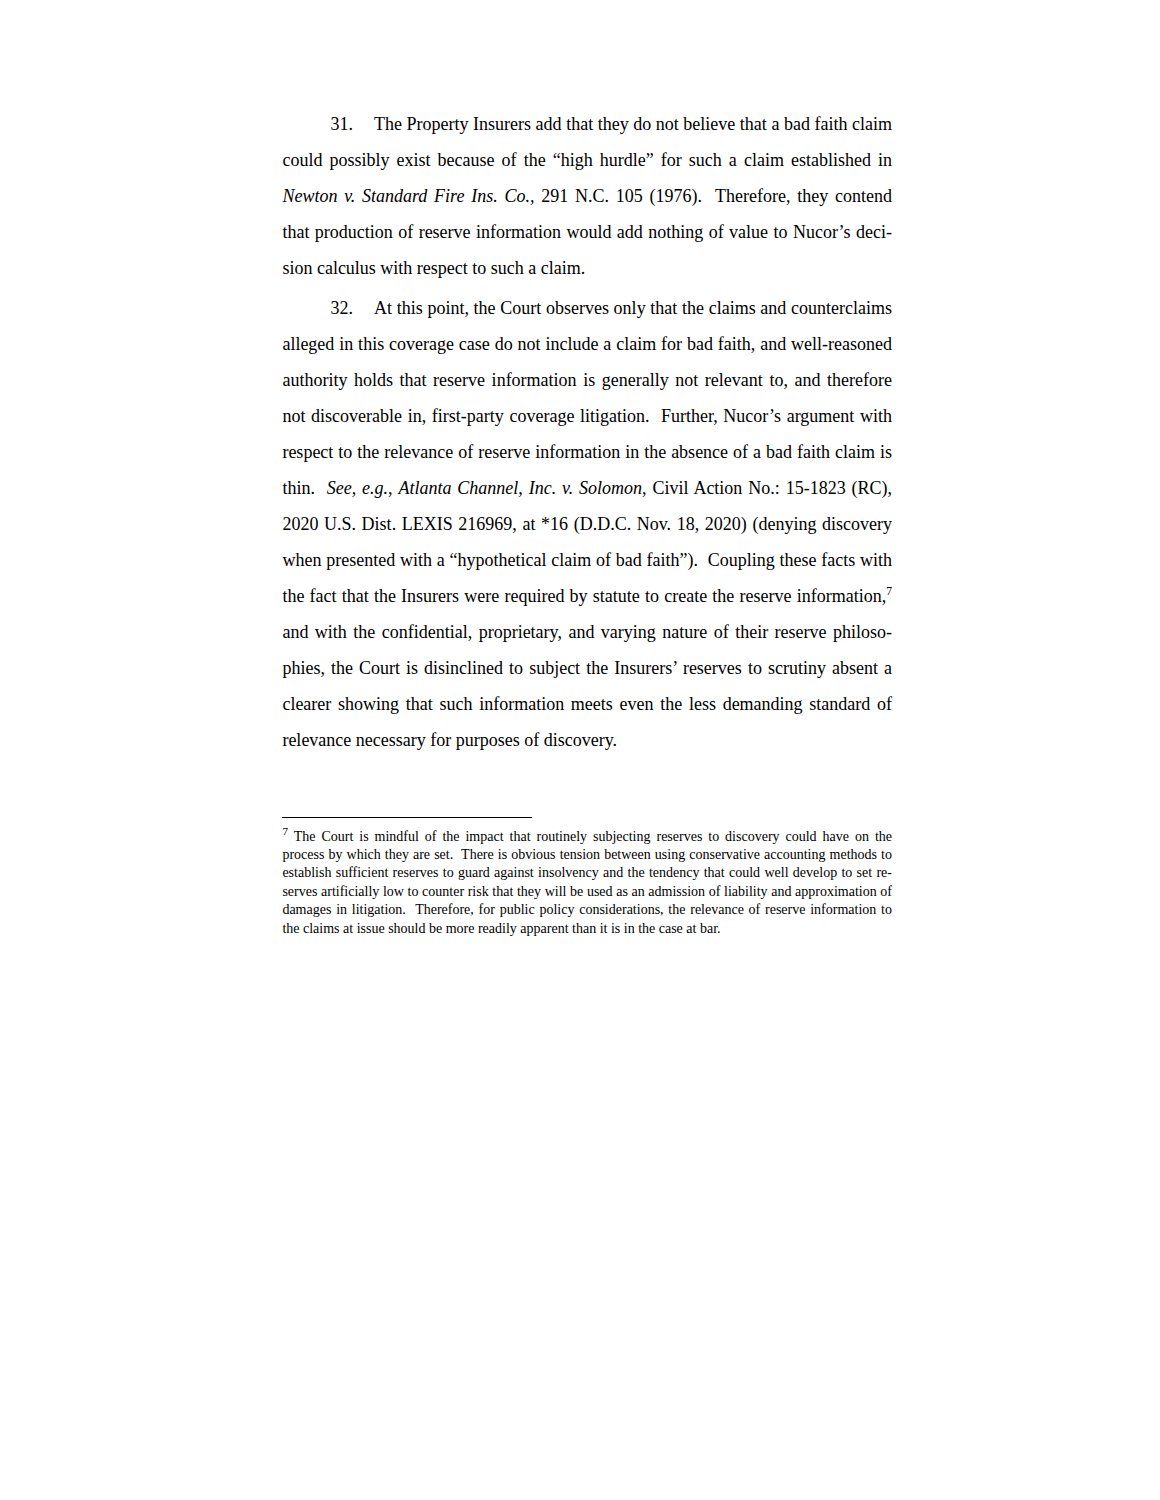31. The Property Insurers add that they do not believe that a bad faith claim could possibly exist because of the “high hurdle” for such a claim established in Newton v. Standard Fire Ins. Co., 291 N.C. 105 (1976). Therefore, they contend that production of reserve information would add nothing of value to Nucor’s decision calculus with respect to such a claim.
32. At this point, the Court observes only that the claims and counterclaims alleged in this coverage case do not include a claim for bad faith, and well-reasoned authority holds that reserve information is generally not relevant to, and therefore not discoverable in, first-party coverage litigation. Further, Nucor’s argument with respect to the relevance of reserve information in the absence of a bad faith claim is thin. See, e.g., Atlanta Channel, Inc. v. Solomon, Civil Action No.: 15-1823 (RC), 2020 U.S. Dist. LEXIS 216969, at *16 (D.D.C. Nov. 18, 2020) (denying discovery when presented with a “hypothetical claim of bad faith”). Coupling these facts with the fact that the Insurers were required by statute to create the reserve information,7 and with the confidential, proprietary, and varying nature of their reserve philosophies, the Court is disinclined to subject the Insurers’ reserves to scrutiny absent a clearer showing that such information meets even the less demanding standard of relevance necessary for purposes of discovery.
7 The Court is mindful of the impact that routinely subjecting reserves to discovery could have on the process by which they are set. There is obvious tension between using conservative accounting methods to establish sufficient reserves to guard against insolvency and the tendency that could well develop to set reserves artificially low to counter risk that they will be used as an admission of liability and approximation of damages in litigation. Therefore, for public policy considerations, the relevance of reserve information to the claims at issue should be more readily apparent than it is in the case at bar.